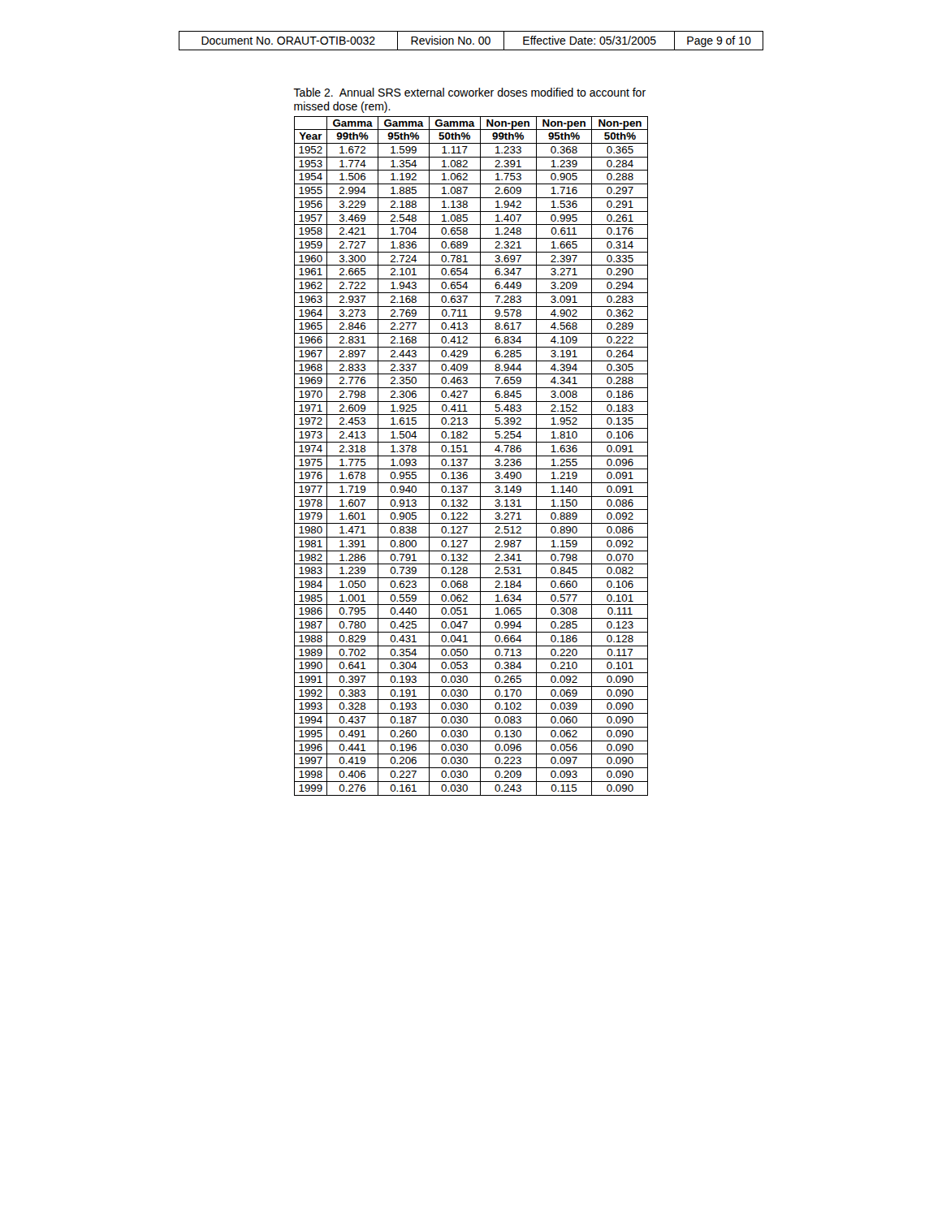| Document No. ORAUT-OTIB-0032 | Revision No. 00 | Effective Date: 05/31/2005 | Page 9 of 10 |
Table 2. Annual SRS external coworker doses modified to account for missed dose (rem).
| | Gamma | Gamma | Gamma | Non-pen | Non-pen | Non-pen |
| --- | --- | --- | --- | --- | --- | --- |
| Year | 99th% | 95th% | 50th% | 99th% | 95th% | 50th% |
| 1952 | 1.672 | 1.599 | 1.117 | 1.233 | 0.368 | 0.365 |
| 1953 | 1.774 | 1.354 | 1.082 | 2.391 | 1.239 | 0.284 |
| 1954 | 1.506 | 1.192 | 1.062 | 1.753 | 0.905 | 0.288 |
| 1955 | 2.994 | 1.885 | 1.087 | 2.609 | 1.716 | 0.297 |
| 1956 | 3.229 | 2.188 | 1.138 | 1.942 | 1.536 | 0.291 |
| 1957 | 3.469 | 2.548 | 1.085 | 1.407 | 0.995 | 0.261 |
| 1958 | 2.421 | 1.704 | 0.658 | 1.248 | 0.611 | 0.176 |
| 1959 | 2.727 | 1.836 | 0.689 | 2.321 | 1.665 | 0.314 |
| 1960 | 3.300 | 2.724 | 0.781 | 3.697 | 2.397 | 0.335 |
| 1961 | 2.665 | 2.101 | 0.654 | 6.347 | 3.271 | 0.290 |
| 1962 | 2.722 | 1.943 | 0.654 | 6.449 | 3.209 | 0.294 |
| 1963 | 2.937 | 2.168 | 0.637 | 7.283 | 3.091 | 0.283 |
| 1964 | 3.273 | 2.769 | 0.711 | 9.578 | 4.902 | 0.362 |
| 1965 | 2.846 | 2.277 | 0.413 | 8.617 | 4.568 | 0.289 |
| 1966 | 2.831 | 2.168 | 0.412 | 6.834 | 4.109 | 0.222 |
| 1967 | 2.897 | 2.443 | 0.429 | 6.285 | 3.191 | 0.264 |
| 1968 | 2.833 | 2.337 | 0.409 | 8.944 | 4.394 | 0.305 |
| 1969 | 2.776 | 2.350 | 0.463 | 7.659 | 4.341 | 0.288 |
| 1970 | 2.798 | 2.306 | 0.427 | 6.845 | 3.008 | 0.186 |
| 1971 | 2.609 | 1.925 | 0.411 | 5.483 | 2.152 | 0.183 |
| 1972 | 2.453 | 1.615 | 0.213 | 5.392 | 1.952 | 0.135 |
| 1973 | 2.413 | 1.504 | 0.182 | 5.254 | 1.810 | 0.106 |
| 1974 | 2.318 | 1.378 | 0.151 | 4.786 | 1.636 | 0.091 |
| 1975 | 1.775 | 1.093 | 0.137 | 3.236 | 1.255 | 0.096 |
| 1976 | 1.678 | 0.955 | 0.136 | 3.490 | 1.219 | 0.091 |
| 1977 | 1.719 | 0.940 | 0.137 | 3.149 | 1.140 | 0.091 |
| 1978 | 1.607 | 0.913 | 0.132 | 3.131 | 1.150 | 0.086 |
| 1979 | 1.601 | 0.905 | 0.122 | 3.271 | 0.889 | 0.092 |
| 1980 | 1.471 | 0.838 | 0.127 | 2.512 | 0.890 | 0.086 |
| 1981 | 1.391 | 0.800 | 0.127 | 2.987 | 1.159 | 0.092 |
| 1982 | 1.286 | 0.791 | 0.132 | 2.341 | 0.798 | 0.070 |
| 1983 | 1.239 | 0.739 | 0.128 | 2.531 | 0.845 | 0.082 |
| 1984 | 1.050 | 0.623 | 0.068 | 2.184 | 0.660 | 0.106 |
| 1985 | 1.001 | 0.559 | 0.062 | 1.634 | 0.577 | 0.101 |
| 1986 | 0.795 | 0.440 | 0.051 | 1.065 | 0.308 | 0.111 |
| 1987 | 0.780 | 0.425 | 0.047 | 0.994 | 0.285 | 0.123 |
| 1988 | 0.829 | 0.431 | 0.041 | 0.664 | 0.186 | 0.128 |
| 1989 | 0.702 | 0.354 | 0.050 | 0.713 | 0.220 | 0.117 |
| 1990 | 0.641 | 0.304 | 0.053 | 0.384 | 0.210 | 0.101 |
| 1991 | 0.397 | 0.193 | 0.030 | 0.265 | 0.092 | 0.090 |
| 1992 | 0.383 | 0.191 | 0.030 | 0.170 | 0.069 | 0.090 |
| 1993 | 0.328 | 0.193 | 0.030 | 0.102 | 0.039 | 0.090 |
| 1994 | 0.437 | 0.187 | 0.030 | 0.083 | 0.060 | 0.090 |
| 1995 | 0.491 | 0.260 | 0.030 | 0.130 | 0.062 | 0.090 |
| 1996 | 0.441 | 0.196 | 0.030 | 0.096 | 0.056 | 0.090 |
| 1997 | 0.419 | 0.206 | 0.030 | 0.223 | 0.097 | 0.090 |
| 1998 | 0.406 | 0.227 | 0.030 | 0.209 | 0.093 | 0.090 |
| 1999 | 0.276 | 0.161 | 0.030 | 0.243 | 0.115 | 0.090 |